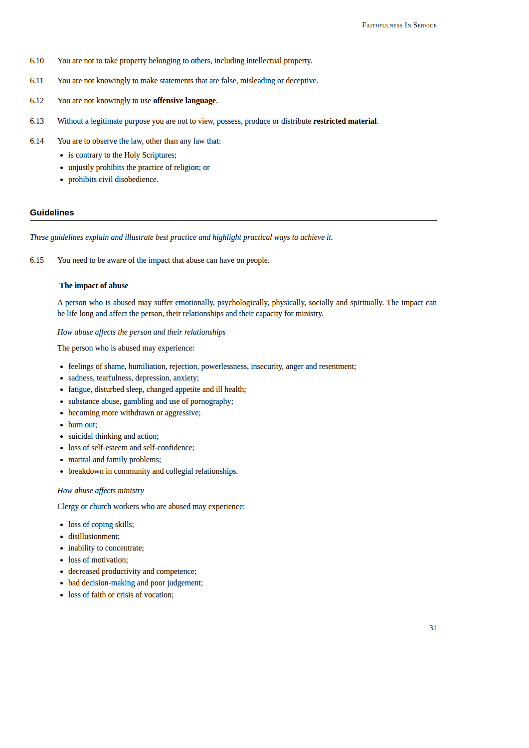Faithfulness In Service
6.10
You are not to take property belonging to others, including intellectual property.
6.11
You are not knowingly to make statements that are false, misleading or deceptive.
6.12
You are not knowingly to use offensive language.
6.13
Without a legitimate purpose you are not to view, possess, produce or distribute restricted material.
6.14
You are to observe the law, other than any law that:
is contrary to the Holy Scriptures;
unjustly prohibits the practice of religion; or
prohibits civil disobedience.
Guidelines
These guidelines explain and illustrate best practice and highlight practical ways to achieve it.
6.15
You need to be aware of the impact that abuse can have on people.
The impact of abuse
A person who is abused may suffer emotionally, psychologically, physically, socially and spiritually. The impact can be life long and affect the person, their relationships and their capacity for ministry.
How abuse affects the person and their relationships
The person who is abused may experience:
feelings of shame, humiliation, rejection, powerlessness, insecurity, anger and resentment;
sadness, tearfulness, depression, anxiety;
fatigue, disturbed sleep, changed appetite and ill health;
substance abuse, gambling and use of pornography;
becoming more withdrawn or aggressive;
burn out;
suicidal thinking and action;
loss of self-esteem and self-confidence;
marital and family problems;
breakdown in community and collegial relationships.
How abuse affects ministry
Clergy or church workers who are abused may experience:
loss of coping skills;
disillusionment;
inability to concentrate;
loss of motivation;
decreased productivity and competence;
bad decision-making and poor judgement;
loss of faith or crisis of vocation;
31